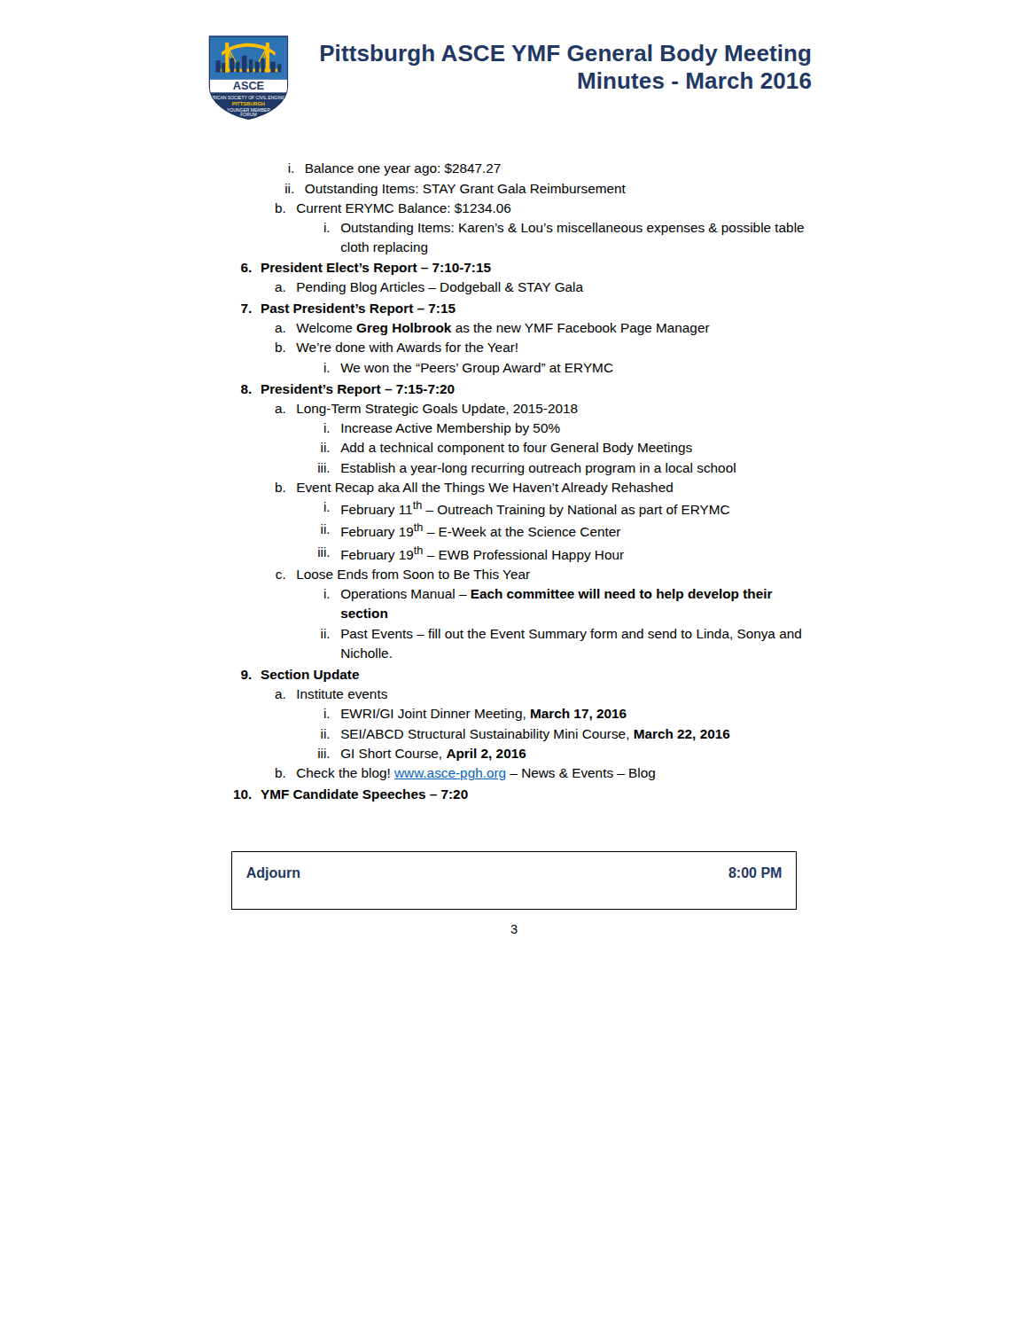ASCE AMERICAN SOCIETY OF CIVIL ENGINEERS PITTSBURGH YOUNGER MEMBER FORUM
Pittsburgh ASCE YMF General Body Meeting
Minutes - March 2016
i. Balance one year ago: $2847.27
ii. Outstanding Items: STAY Grant Gala Reimbursement
b. Current ERYMC Balance: $1234.06
i. Outstanding Items: Karen’s & Lou’s miscellaneous expenses & possible table cloth replacing
6. President Elect’s Report – 7:10-7:15
a. Pending Blog Articles – Dodgeball & STAY Gala
7. Past President’s Report – 7:15
a. Welcome Greg Holbrook as the new YMF Facebook Page Manager
b. We’re done with Awards for the Year!
i. We won the “Peers’ Group Award” at ERYMC
8. President’s Report – 7:15-7:20
a. Long-Term Strategic Goals Update, 2015-2018
i. Increase Active Membership by 50%
ii. Add a technical component to four General Body Meetings
iii. Establish a year-long recurring outreach program in a local school
b. Event Recap aka All the Things We Haven’t Already Rehashed
i. February 11th – Outreach Training by National as part of ERYMC
ii. February 19th – E-Week at the Science Center
iii. February 19th – EWB Professional Happy Hour
c. Loose Ends from Soon to Be This Year
i. Operations Manual – Each committee will need to help develop their section
ii. Past Events – fill out the Event Summary form and send to Linda, Sonya and Nicholle.
9. Section Update
a. Institute events
i. EWRI/GI Joint Dinner Meeting, March 17, 2016
ii. SEI/ABCD Structural Sustainability Mini Course, March 22, 2016
iii. GI Short Course, April 2, 2016
b. Check the blog! www.asce-pgh.org – News & Events – Blog
10. YMF Candidate Speeches – 7:20
Adjourn 8:00 PM
3